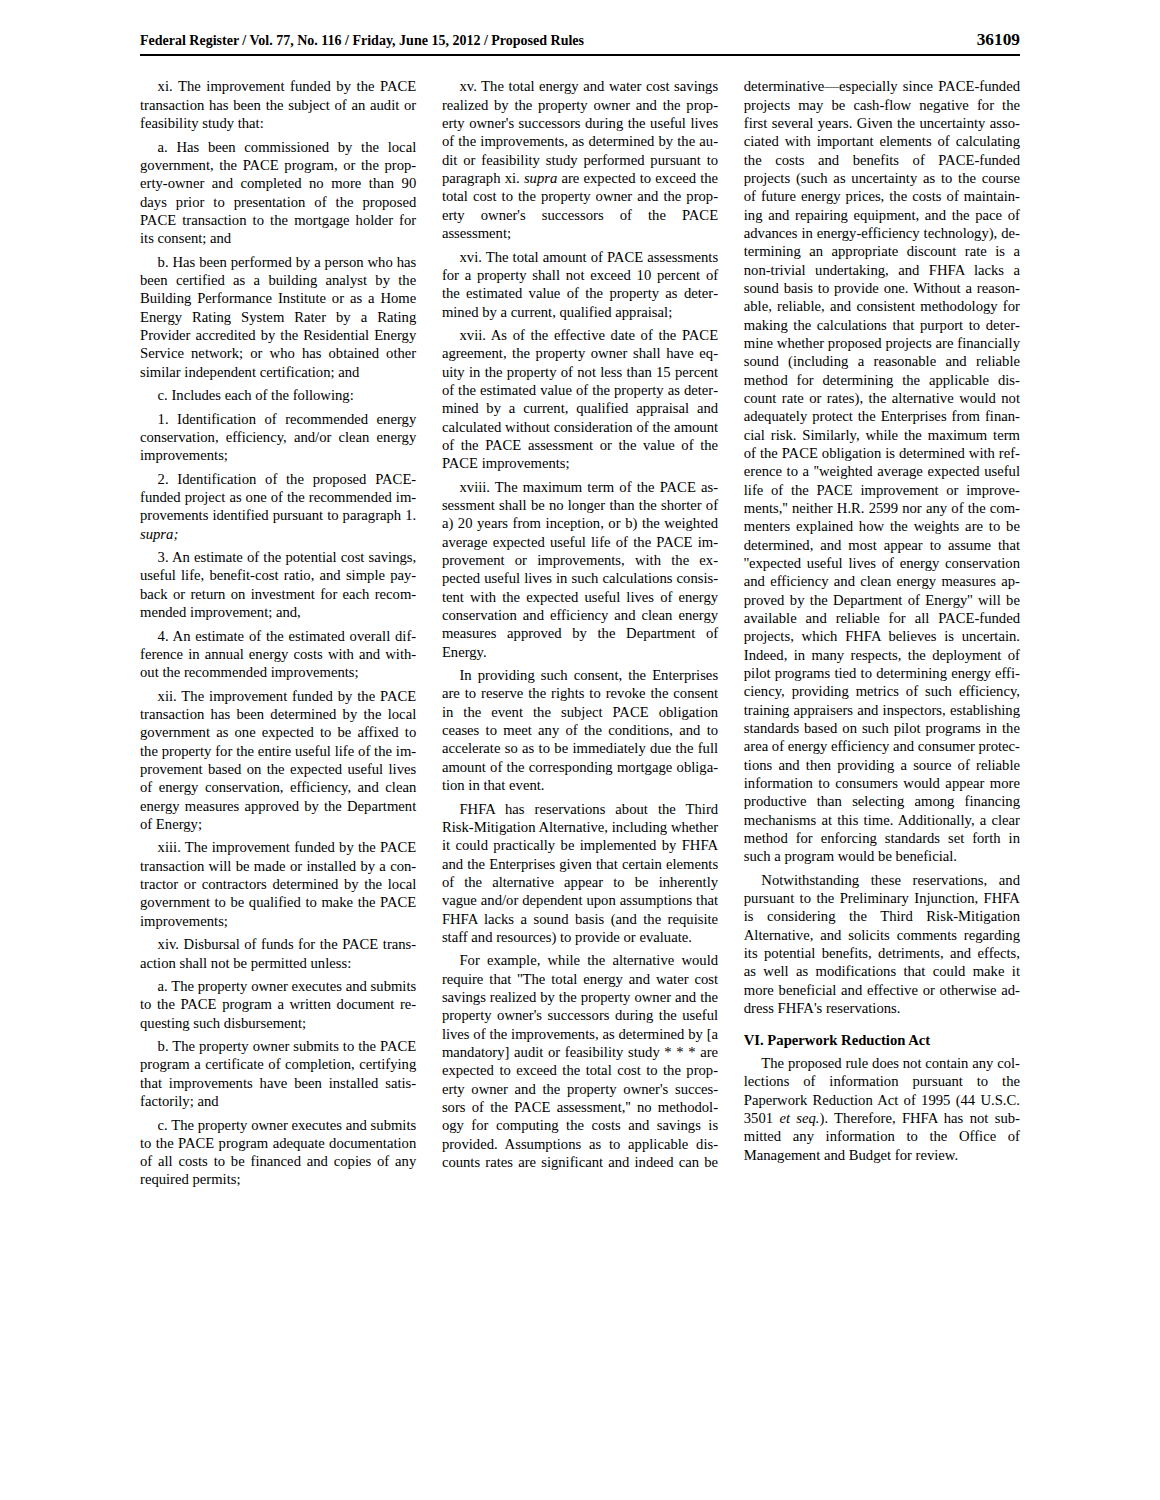Federal Register / Vol. 77, No. 116 / Friday, June 15, 2012 / Proposed Rules
36109
xi. The improvement funded by the PACE transaction has been the subject of an audit or feasibility study that:
a. Has been commissioned by the local government, the PACE program, or the property-owner and completed no more than 90 days prior to presentation of the proposed PACE transaction to the mortgage holder for its consent; and
b. Has been performed by a person who has been certified as a building analyst by the Building Performance Institute or as a Home Energy Rating System Rater by a Rating Provider accredited by the Residential Energy Service network; or who has obtained other similar independent certification; and
c. Includes each of the following:
1. Identification of recommended energy conservation, efficiency, and/or clean energy improvements;
2. Identification of the proposed PACE-funded project as one of the recommended improvements identified pursuant to paragraph 1. supra;
3. An estimate of the potential cost savings, useful life, benefit-cost ratio, and simple payback or return on investment for each recommended improvement; and,
4. An estimate of the estimated overall difference in annual energy costs with and without the recommended improvements;
xii. The improvement funded by the PACE transaction has been determined by the local government as one expected to be affixed to the property for the entire useful life of the improvement based on the expected useful lives of energy conservation, efficiency, and clean energy measures approved by the Department of Energy;
xiii. The improvement funded by the PACE transaction will be made or installed by a contractor or contractors determined by the local government to be qualified to make the PACE improvements;
xiv. Disbursal of funds for the PACE transaction shall not be permitted unless:
a. The property owner executes and submits to the PACE program a written document requesting such disbursement;
b. The property owner submits to the PACE program a certificate of completion, certifying that improvements have been installed satisfactorily; and
c. The property owner executes and submits to the PACE program adequate documentation of all costs to be financed and copies of any required permits;
xv. The total energy and water cost savings realized by the property owner and the property owner's successors during the useful lives of the improvements, as determined by the audit or feasibility study performed pursuant to paragraph xi. supra are expected to exceed the total cost to the property owner and the property owner's successors of the PACE assessment;
xvi. The total amount of PACE assessments for a property shall not exceed 10 percent of the estimated value of the property as determined by a current, qualified appraisal;
xvii. As of the effective date of the PACE agreement, the property owner shall have equity in the property of not less than 15 percent of the estimated value of the property as determined by a current, qualified appraisal and calculated without consideration of the amount of the PACE assessment or the value of the PACE improvements;
xviii. The maximum term of the PACE assessment shall be no longer than the shorter of a) 20 years from inception, or b) the weighted average expected useful life of the PACE improvement or improvements, with the expected useful lives in such calculations consistent with the expected useful lives of energy conservation and efficiency and clean energy measures approved by the Department of Energy.
In providing such consent, the Enterprises are to reserve the rights to revoke the consent in the event the subject PACE obligation ceases to meet any of the conditions, and to accelerate so as to be immediately due the full amount of the corresponding mortgage obligation in that event.
FHFA has reservations about the Third Risk-Mitigation Alternative, including whether it could practically be implemented by FHFA and the Enterprises given that certain elements of the alternative appear to be inherently vague and/or dependent upon assumptions that FHFA lacks a sound basis (and the requisite staff and resources) to provide or evaluate.
For example, while the alternative would require that ''The total energy and water cost savings realized by the property owner and the property owner's successors during the useful lives of the improvements, as determined by [a mandatory] audit or feasibility study * * * are expected to exceed the total cost to the property owner and the property owner's successors of the PACE assessment,'' no methodology for computing the costs and savings is provided. Assumptions as to applicable discounts rates are significant and indeed can be determinative—especially since PACE-funded projects may be cash-flow negative for the first several years. Given the uncertainty associated with important elements of calculating the costs and benefits of PACE-funded projects (such as uncertainty as to the course of future energy prices, the costs of maintaining and repairing equipment, and the pace of advances in energy-efficiency technology), determining an appropriate discount rate is a non-trivial undertaking, and FHFA lacks a sound basis to provide one. Without a reasonable, reliable, and consistent methodology for making the calculations that purport to determine whether proposed projects are financially sound (including a reasonable and reliable method for determining the applicable discount rate or rates), the alternative would not adequately protect the Enterprises from financial risk. Similarly, while the maximum term of the PACE obligation is determined with reference to a ''weighted average expected useful life of the PACE improvement or improvements,'' neither H.R. 2599 nor any of the commenters explained how the weights are to be determined, and most appear to assume that ''expected useful lives of energy conservation and efficiency and clean energy measures approved by the Department of Energy'' will be available and reliable for all PACE-funded projects, which FHFA believes is uncertain. Indeed, in many respects, the deployment of pilot programs tied to determining energy efficiency, providing metrics of such efficiency, training appraisers and inspectors, establishing standards based on such pilot programs in the area of energy efficiency and consumer protections and then providing a source of reliable information to consumers would appear more productive than selecting among financing mechanisms at this time. Additionally, a clear method for enforcing standards set forth in such a program would be beneficial.
Notwithstanding these reservations, and pursuant to the Preliminary Injunction, FHFA is considering the Third Risk-Mitigation Alternative, and solicits comments regarding its potential benefits, detriments, and effects, as well as modifications that could make it more beneficial and effective or otherwise address FHFA's reservations.
VI. Paperwork Reduction Act
The proposed rule does not contain any collections of information pursuant to the Paperwork Reduction Act of 1995 (44 U.S.C. 3501 et seq.). Therefore, FHFA has not submitted any information to the Office of Management and Budget for review.